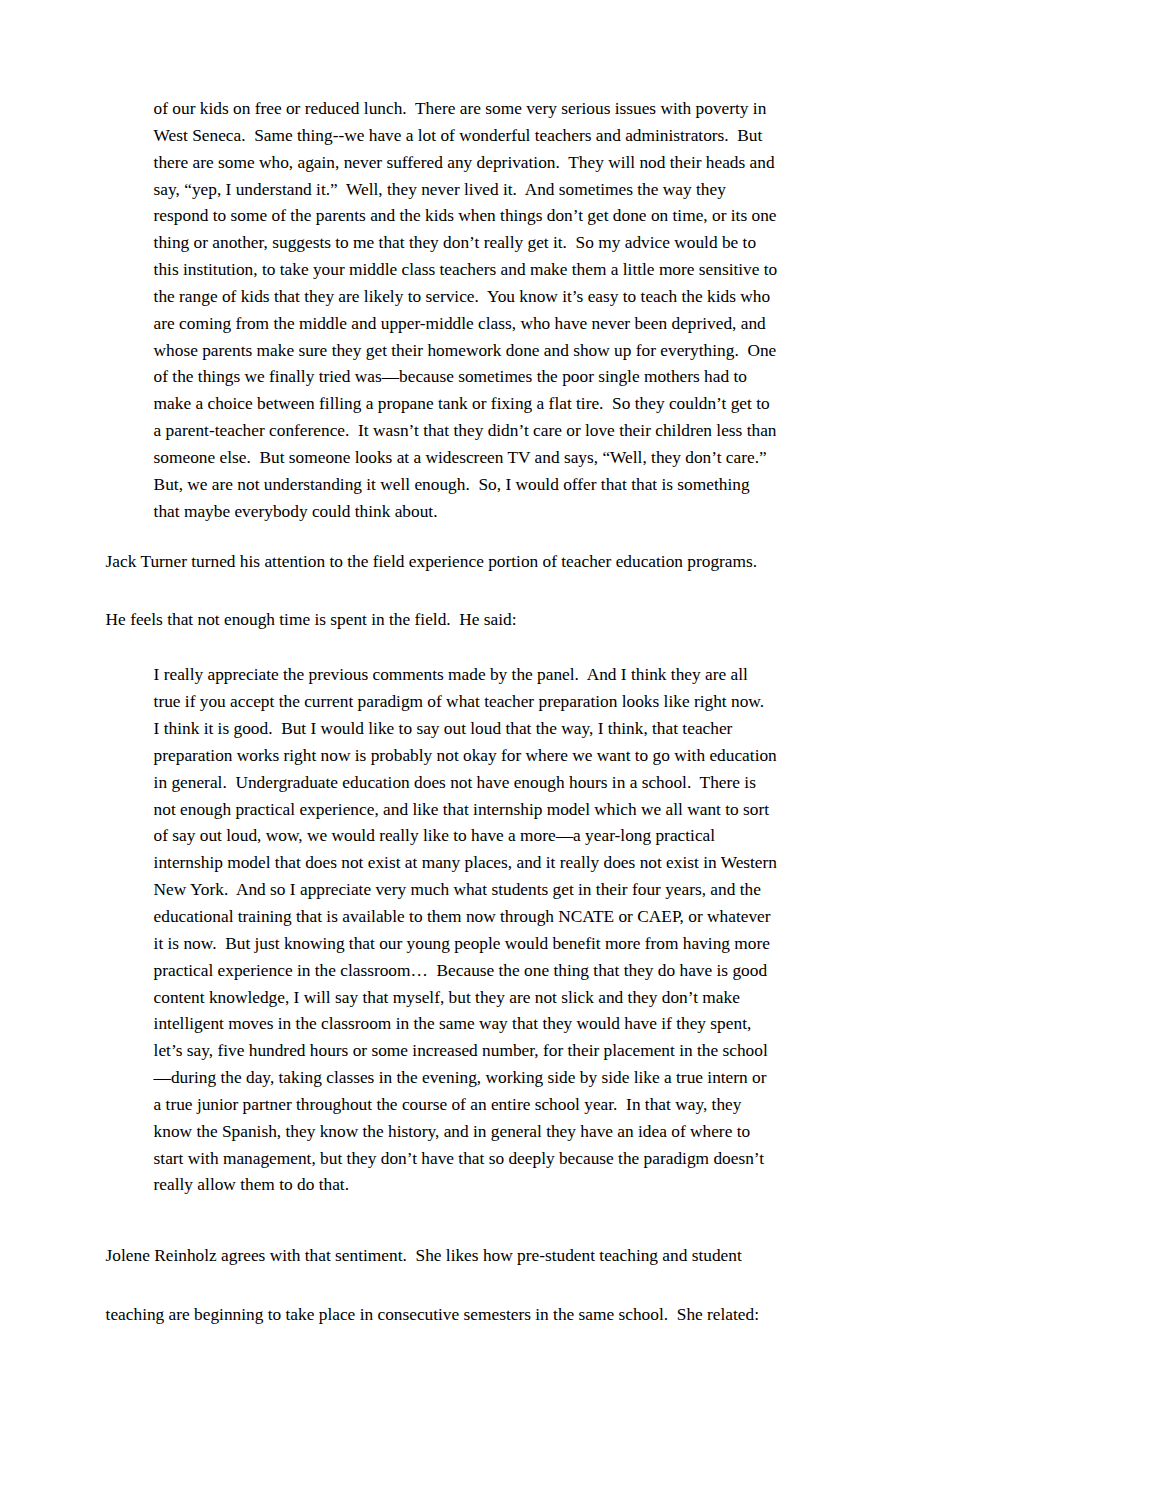of our kids on free or reduced lunch. There are some very serious issues with poverty in West Seneca. Same thing--we have a lot of wonderful teachers and administrators. But there are some who, again, never suffered any deprivation. They will nod their heads and say, “yep, I understand it.” Well, they never lived it. And sometimes the way they respond to some of the parents and the kids when things don’t get done on time, or its one thing or another, suggests to me that they don’t really get it. So my advice would be to this institution, to take your middle class teachers and make them a little more sensitive to the range of kids that they are likely to service. You know it’s easy to teach the kids who are coming from the middle and upper-middle class, who have never been deprived, and whose parents make sure they get their homework done and show up for everything. One of the things we finally tried was—because sometimes the poor single mothers had to make a choice between filling a propane tank or fixing a flat tire. So they couldn’t get to a parent-teacher conference. It wasn’t that they didn’t care or love their children less than someone else. But someone looks at a widescreen TV and says, “Well, they don’t care.” But, we are not understanding it well enough. So, I would offer that that is something that maybe everybody could think about.
Jack Turner turned his attention to the field experience portion of teacher education programs.
He feels that not enough time is spent in the field. He said:
I really appreciate the previous comments made by the panel. And I think they are all true if you accept the current paradigm of what teacher preparation looks like right now. I think it is good. But I would like to say out loud that the way, I think, that teacher preparation works right now is probably not okay for where we want to go with education in general. Undergraduate education does not have enough hours in a school. There is not enough practical experience, and like that internship model which we all want to sort of say out loud, wow, we would really like to have a more—a year-long practical internship model that does not exist at many places, and it really does not exist in Western New York. And so I appreciate very much what students get in their four years, and the educational training that is available to them now through NCATE or CAEP, or whatever it is now. But just knowing that our young people would benefit more from having more practical experience in the classroom… Because the one thing that they do have is good content knowledge, I will say that myself, but they are not slick and they don’t make intelligent moves in the classroom in the same way that they would have if they spent, let’s say, five hundred hours or some increased number, for their placement in the school—during the day, taking classes in the evening, working side by side like a true intern or a true junior partner throughout the course of an entire school year. In that way, they know the Spanish, they know the history, and in general they have an idea of where to start with management, but they don’t have that so deeply because the paradigm doesn’t really allow them to do that.
Jolene Reinholz agrees with that sentiment. She likes how pre-student teaching and student
teaching are beginning to take place in consecutive semesters in the same school. She related: